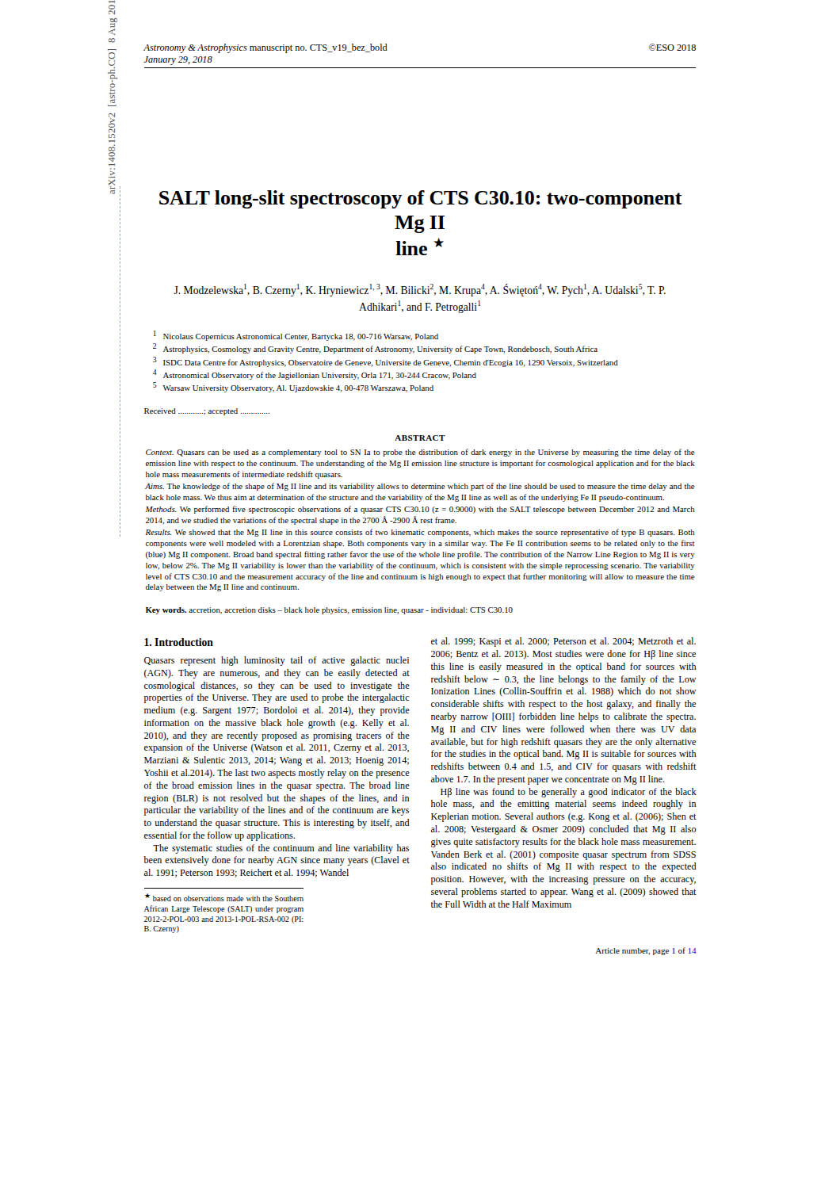Astronomy & Astrophysics manuscript no. CTS_v19_bez_bold
January 29, 2018
©ESO 2018
arXiv:1408.1520v2 [astro-ph.CO] 8 Aug 2014
SALT long-slit spectroscopy of CTS C30.10: two-component Mg II
line ★
J. Modzelewska1, B. Czerny1, K. Hryniewicz1, 3, M. Bilicki2, M. Krupa4, A. Świętoń4, W. Pych1, A. Udalski5, T. P.
Adhikari1, and F. Petrogalli1
1 Nicolaus Copernicus Astronomical Center, Bartycka 18, 00-716 Warsaw, Poland
2 Astrophysics, Cosmology and Gravity Centre, Department of Astronomy, University of Cape Town, Rondebosch, South Africa
3 ISDC Data Centre for Astrophysics, Observatoire de Geneve, Universite de Geneve, Chemin d'Ecogia 16, 1290 Versoix, Switzerland
4 Astronomical Observatory of the Jagiellonian University, Orla 171, 30-244 Cracow, Poland
5 Warsaw University Observatory, Al. Ujazdowskie 4, 00-478 Warszawa, Poland
Received ............; accepted ..............
ABSTRACT
Context. Quasars can be used as a complementary tool to SN Ia to probe the distribution of dark energy in the Universe by measuring the time delay of the emission line with respect to the continuum. The understanding of the Mg II emission line structure is important for cosmological application and for the black hole mass measurements of intermediate redshift quasars.
Aims. The knowledge of the shape of Mg II line and its variability allows to determine which part of the line should be used to measure the time delay and the black hole mass. We thus aim at determination of the structure and the variability of the Mg II line as well as of the underlying Fe II pseudo-continuum.
Methods. We performed five spectroscopic observations of a quasar CTS C30.10 (z = 0.9000) with the SALT telescope between December 2012 and March 2014, and we studied the variations of the spectral shape in the 2700 Å -2900 Å rest frame.
Results. We showed that the Mg II line in this source consists of two kinematic components, which makes the source representative of type B quasars. Both components were well modeled with a Lorentzian shape. Both components vary in a similar way. The Fe II contribution seems to be related only to the first (blue) Mg II component. Broad band spectral fitting rather favor the use of the whole line profile. The contribution of the Narrow Line Region to Mg II is very low, below 2%. The Mg II variability is lower than the variability of the continuum, which is consistent with the simple reprocessing scenario. The variability level of CTS C30.10 and the measurement accuracy of the line and continuum is high enough to expect that further monitoring will allow to measure the time delay between the Mg II line and continuum.
Key words. accretion, accretion disks – black hole physics, emission line, quasar - individual: CTS C30.10
1. Introduction
Quasars represent high luminosity tail of active galactic nuclei (AGN). They are numerous, and they can be easily detected at cosmological distances, so they can be used to investigate the properties of the Universe. They are used to probe the intergalactic medium (e.g. Sargent 1977; Bordoloi et al. 2014), they provide information on the massive black hole growth (e.g. Kelly et al. 2010), and they are recently proposed as promising tracers of the expansion of the Universe (Watson et al. 2011, Czerny et al. 2013, Marziani & Sulentic 2013, 2014; Wang et al. 2013; Hoenig 2014; Yoshii et al.2014). The last two aspects mostly relay on the presence of the broad emission lines in the quasar spectra. The broad line region (BLR) is not resolved but the shapes of the lines, and in particular the variability of the lines and of the continuum are keys to understand the quasar structure. This is interesting by itself, and essential for the follow up applications.
The systematic studies of the continuum and line variability has been extensively done for nearby AGN since many years (Clavel et al. 1991; Peterson 1993; Reichert et al. 1994; Wandel
★ based on observations made with the Southern African Large Telescope (SALT) under program 2012-2-POL-003 and 2013-1-POL-RSA-002 (PI: B. Czerny)
et al. 1999; Kaspi et al. 2000; Peterson et al. 2004; Metzroth et al. 2006; Bentz et al. 2013). Most studies were done for Hβ line since this line is easily measured in the optical band for sources with redshift below ∼ 0.3, the line belongs to the family of the Low Ionization Lines (Collin-Souffrin et al. 1988) which do not show considerable shifts with respect to the host galaxy, and finally the nearby narrow [OIII] forbidden line helps to calibrate the spectra. Mg II and CIV lines were followed when there was UV data available, but for high redshift quasars they are the only alternative for the studies in the optical band. Mg II is suitable for sources with redshifts between 0.4 and 1.5, and CIV for quasars with redshift above 1.7. In the present paper we concentrate on Mg II line.
Hβ line was found to be generally a good indicator of the black hole mass, and the emitting material seems indeed roughly in Keplerian motion. Several authors (e.g. Kong et al. (2006); Shen et al. 2008; Vestergaard & Osmer 2009) concluded that Mg II also gives quite satisfactory results for the black hole mass measurement. Vanden Berk et al. (2001) composite quasar spectrum from SDSS also indicated no shifts of Mg II with respect to the expected position. However, with the increasing pressure on the accuracy, several problems started to appear. Wang et al. (2009) showed that the Full Width at the Half Maximum
Article number, page 1 of 14